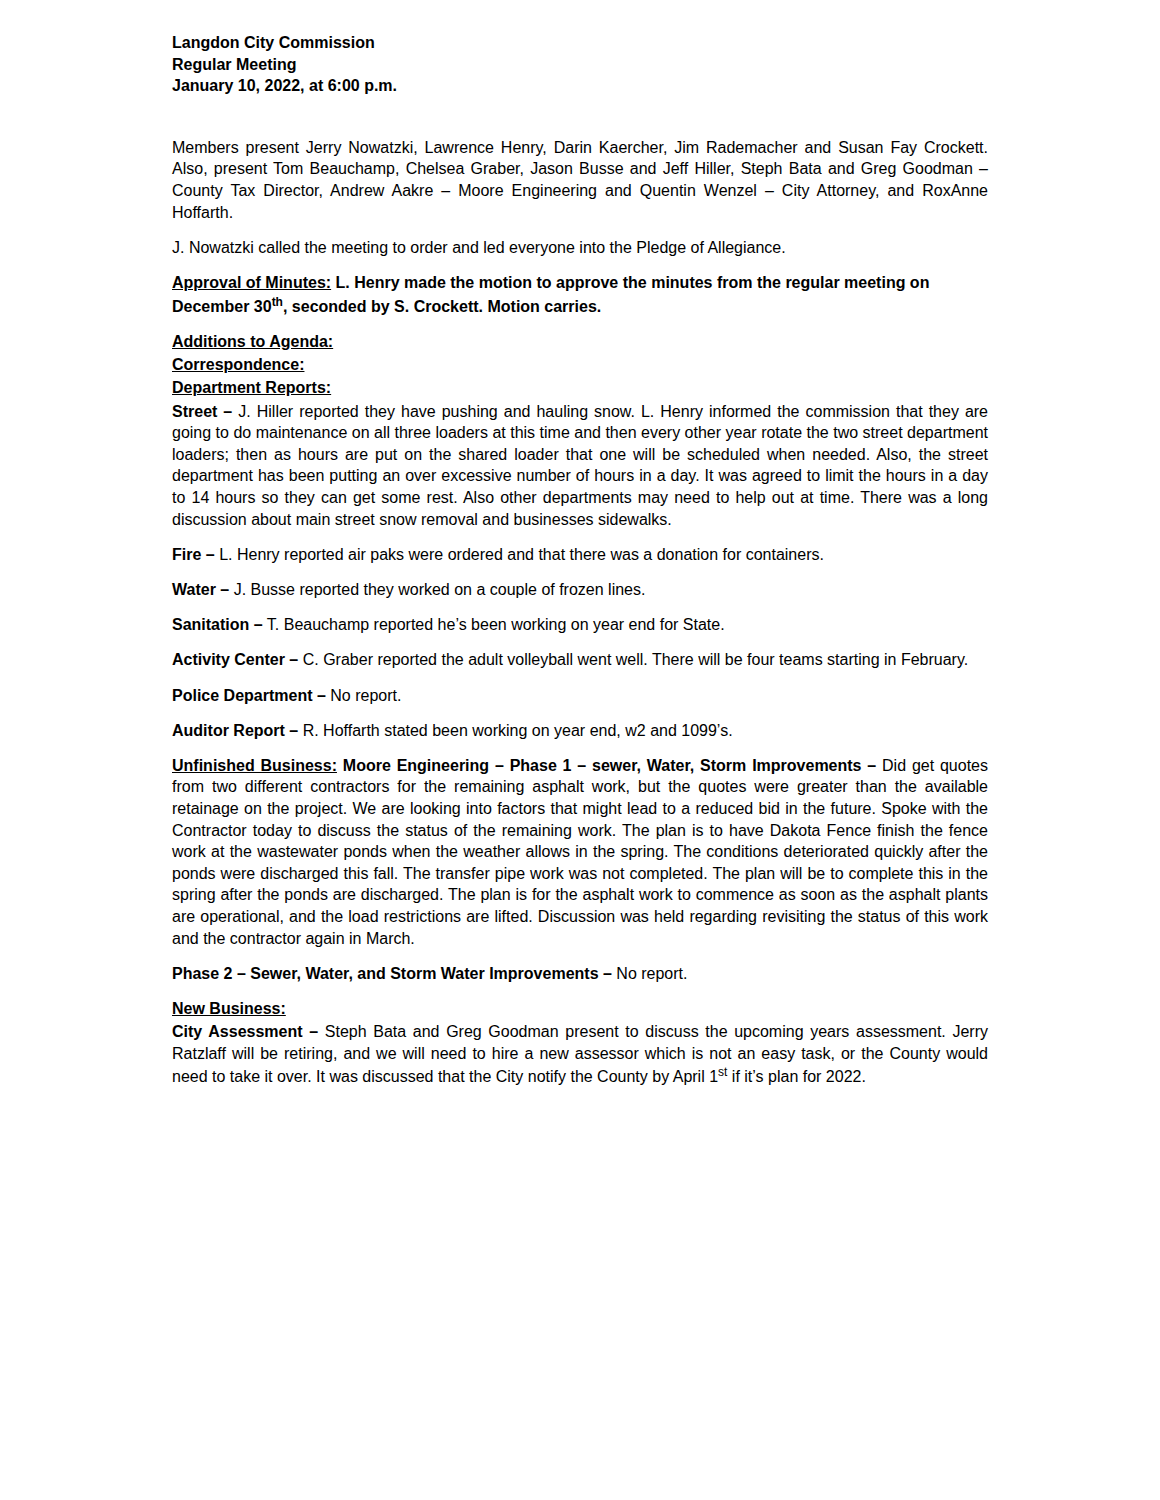Langdon City Commission
Regular Meeting
January 10, 2022, at 6:00 p.m.
Members present Jerry Nowatzki, Lawrence Henry, Darin Kaercher, Jim Rademacher and Susan Fay Crockett. Also, present Tom Beauchamp, Chelsea Graber, Jason Busse and Jeff Hiller, Steph Bata and Greg Goodman – County Tax Director, Andrew Aakre – Moore Engineering and Quentin Wenzel – City Attorney, and RoxAnne Hoffarth.
J. Nowatzki called the meeting to order and led everyone into the Pledge of Allegiance.
Approval of Minutes: L. Henry made the motion to approve the minutes from the regular meeting on December 30th, seconded by S. Crockett. Motion carries.
Additions to Agenda:
Correspondence:
Department Reports:
Street – J. Hiller reported they have pushing and hauling snow. L. Henry informed the commission that they are going to do maintenance on all three loaders at this time and then every other year rotate the two street department loaders; then as hours are put on the shared loader that one will be scheduled when needed. Also, the street department has been putting an over excessive number of hours in a day. It was agreed to limit the hours in a day to 14 hours so they can get some rest. Also other departments may need to help out at time. There was a long discussion about main street snow removal and businesses sidewalks.
Fire – L. Henry reported air paks were ordered and that there was a donation for containers.
Water – J. Busse reported they worked on a couple of frozen lines.
Sanitation – T. Beauchamp reported he’s been working on year end for State.
Activity Center – C. Graber reported the adult volleyball went well. There will be four teams starting in February.
Police Department – No report.
Auditor Report – R. Hoffarth stated been working on year end, w2 and 1099’s.
Unfinished Business: Moore Engineering – Phase 1 – sewer, Water, Storm Improvements – Did get quotes from two different contractors for the remaining asphalt work, but the quotes were greater than the available retainage on the project. We are looking into factors that might lead to a reduced bid in the future. Spoke with the Contractor today to discuss the status of the remaining work. The plan is to have Dakota Fence finish the fence work at the wastewater ponds when the weather allows in the spring. The conditions deteriorated quickly after the ponds were discharged this fall. The transfer pipe work was not completed. The plan will be to complete this in the spring after the ponds are discharged. The plan is for the asphalt work to commence as soon as the asphalt plants are operational, and the load restrictions are lifted. Discussion was held regarding revisiting the status of this work and the contractor again in March.
Phase 2 – Sewer, Water, and Storm Water Improvements – No report.
New Business:
City Assessment – Steph Bata and Greg Goodman present to discuss the upcoming years assessment. Jerry Ratzlaff will be retiring, and we will need to hire a new assessor which is not an easy task, or the County would need to take it over. It was discussed that the City notify the County by April 1st if it’s plan for 2022.